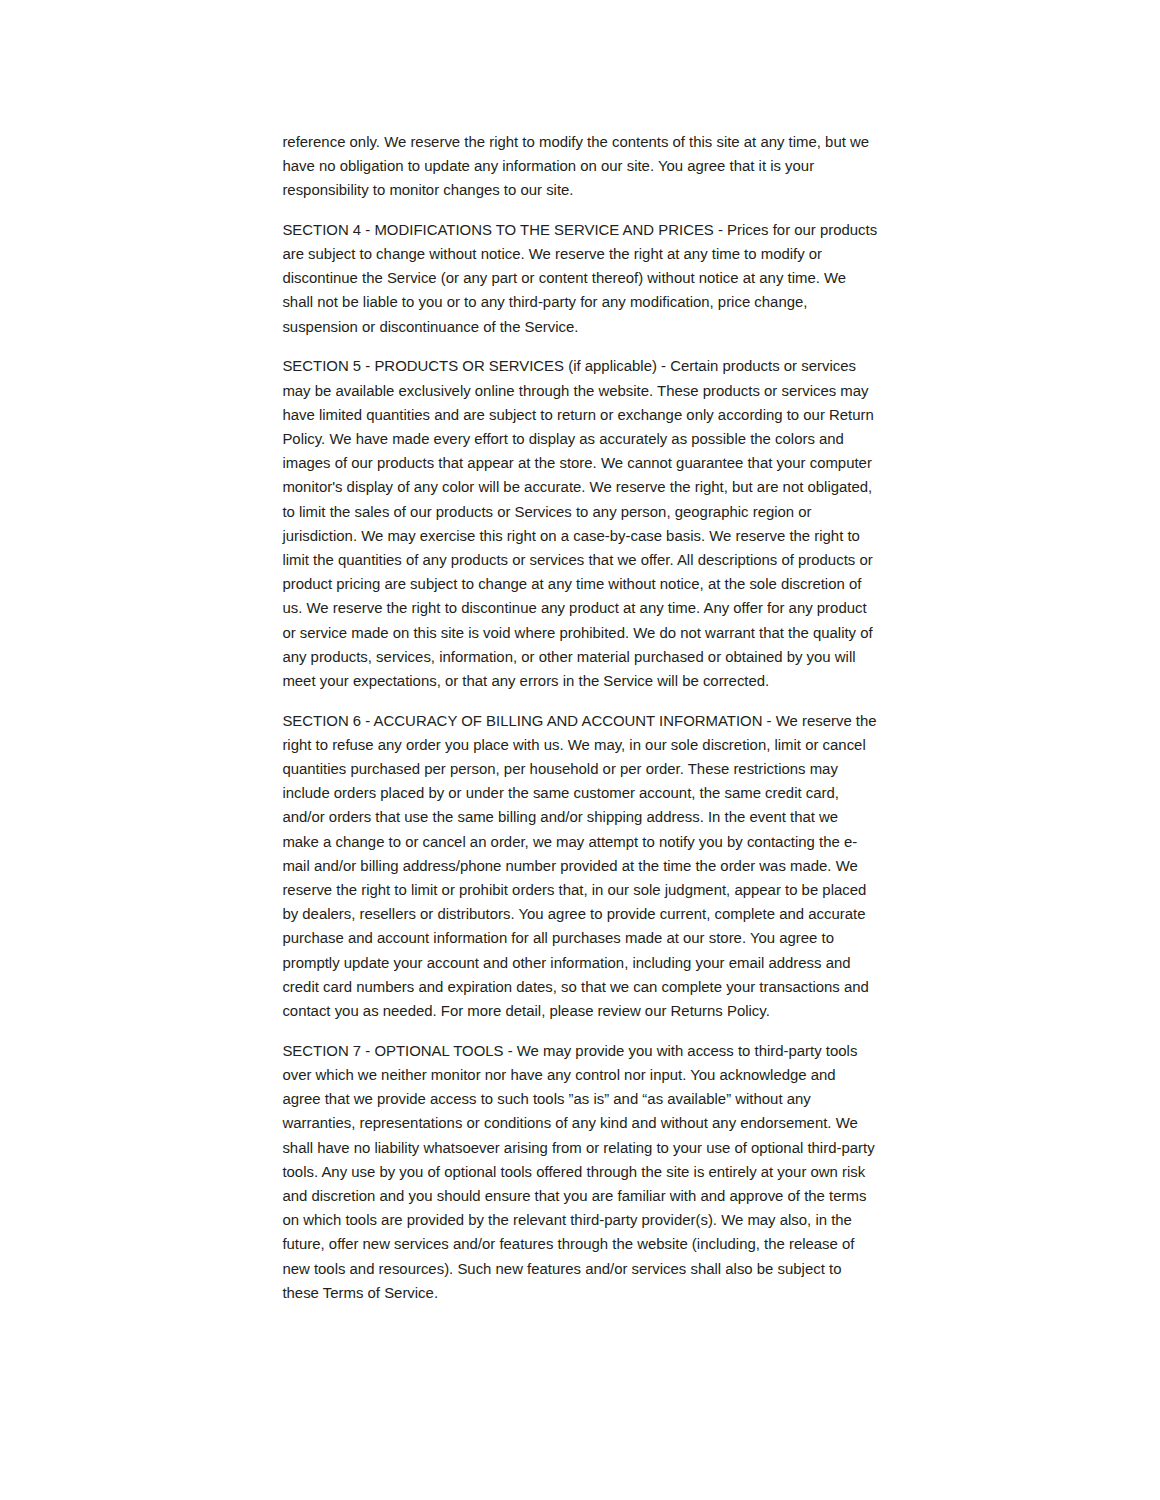reference only. We reserve the right to modify the contents of this site at any time, but we have no obligation to update any information on our site. You agree that it is your responsibility to monitor changes to our site.
SECTION 4 - MODIFICATIONS TO THE SERVICE AND PRICES - Prices for our products are subject to change without notice. We reserve the right at any time to modify or discontinue the Service (or any part or content thereof) without notice at any time. We shall not be liable to you or to any third-party for any modification, price change, suspension or discontinuance of the Service.
SECTION 5 - PRODUCTS OR SERVICES (if applicable) - Certain products or services may be available exclusively online through the website. These products or services may have limited quantities and are subject to return or exchange only according to our Return Policy. We have made every effort to display as accurately as possible the colors and images of our products that appear at the store. We cannot guarantee that your computer monitor's display of any color will be accurate. We reserve the right, but are not obligated, to limit the sales of our products or Services to any person, geographic region or jurisdiction. We may exercise this right on a case-by-case basis. We reserve the right to limit the quantities of any products or services that we offer. All descriptions of products or product pricing are subject to change at any time without notice, at the sole discretion of us. We reserve the right to discontinue any product at any time. Any offer for any product or service made on this site is void where prohibited. We do not warrant that the quality of any products, services, information, or other material purchased or obtained by you will meet your expectations, or that any errors in the Service will be corrected.
SECTION 6 - ACCURACY OF BILLING AND ACCOUNT INFORMATION - We reserve the right to refuse any order you place with us. We may, in our sole discretion, limit or cancel quantities purchased per person, per household or per order. These restrictions may include orders placed by or under the same customer account, the same credit card, and/or orders that use the same billing and/or shipping address. In the event that we make a change to or cancel an order, we may attempt to notify you by contacting the e-mail and/or billing address/phone number provided at the time the order was made. We reserve the right to limit or prohibit orders that, in our sole judgment, appear to be placed by dealers, resellers or distributors. You agree to provide current, complete and accurate purchase and account information for all purchases made at our store. You agree to promptly update your account and other information, including your email address and credit card numbers and expiration dates, so that we can complete your transactions and contact you as needed. For more detail, please review our Returns Policy.
SECTION 7 - OPTIONAL TOOLS - We may provide you with access to third-party tools over which we neither monitor nor have any control nor input. You acknowledge and agree that we provide access to such tools ”as is” and “as available” without any warranties, representations or conditions of any kind and without any endorsement. We shall have no liability whatsoever arising from or relating to your use of optional third-party tools. Any use by you of optional tools offered through the site is entirely at your own risk and discretion and you should ensure that you are familiar with and approve of the terms on which tools are provided by the relevant third-party provider(s). We may also, in the future, offer new services and/or features through the website (including, the release of new tools and resources). Such new features and/or services shall also be subject to these Terms of Service.